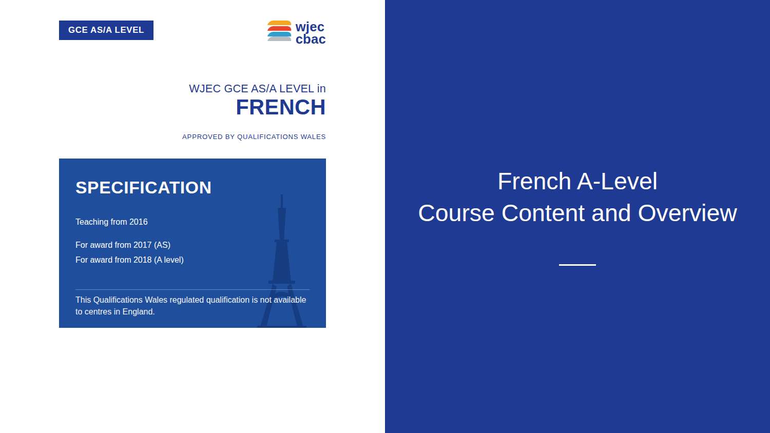GCE AS/A LEVEL
wjeccbac
WJEC GCE AS/A LEVEL in
FRENCH
Approved by Qualifications Wales
SPECIFICATION
Teaching from 2016
For award from 2017 (AS)
For award from 2018 (A level)
This Qualifications Wales regulated qualification is not available to centres in England.
French A-Level
Course Content and Overview